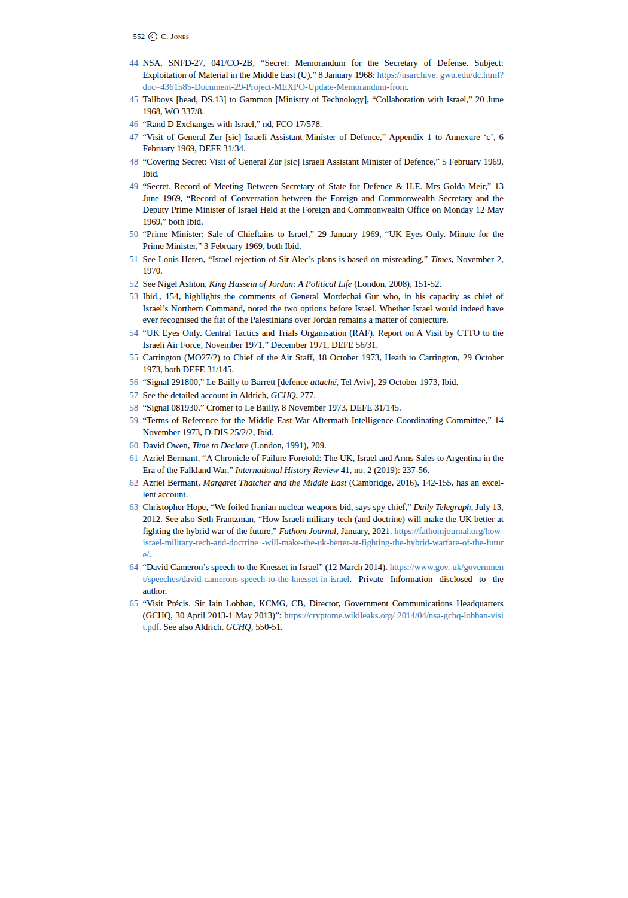552 C. Jones
NSA, SNFD-27, 041/CO-2B, “Secret: Memorandum for the Secretary of Defense. Subject: Exploitation of Material in the Middle East (U),” 8 January 1968: https://nsarchive. gwu.edu/dc.html?doc=4361585-Document-29-Project-MEXPO-Update-Memorandum-from.
Tallboys [head, DS.13] to Gammon [Ministry of Technology], “Collaboration with Israel,” 20 June 1968, WO 337/8.
“Rand D Exchanges with Israel,” nd, FCO 17/578.
“Visit of General Zur [sic] Israeli Assistant Minister of Defence,” Appendix 1 to Annexure ‘c’, 6 February 1969, DEFE 31/34.
“Covering Secret: Visit of General Zur [sic] Israeli Assistant Minister of Defence,” 5 February 1969, Ibid.
“Secret. Record of Meeting Between Secretary of State for Defence & H.E. Mrs Golda Meir,” 13 June 1969, “Record of Conversation between the Foreign and Commonwealth Secretary and the Deputy Prime Minister of Israel Held at the Foreign and Commonwealth Office on Monday 12 May 1969,” both Ibid.
“Prime Minister: Sale of Chieftains to Israel,” 29 January 1969, “UK Eyes Only. Minute for the Prime Minister,” 3 February 1969, both Ibid.
See Louis Heren, “Israel rejection of Sir Alec’s plans is based on misreading,” Times, November 2, 1970.
See Nigel Ashton, King Hussein of Jordan: A Political Life (London, 2008), 151-52.
Ibid., 154, highlights the comments of General Mordechai Gur who, in his capacity as chief of Israel’s Northern Command, noted the two options before Israel. Whether Israel would indeed have ever recognised the fiat of the Palestinians over Jordan remains a matter of conjecture.
“UK Eyes Only. Central Tactics and Trials Organisation (RAF). Report on A Visit by CTTO to the Israeli Air Force, November 1971,” December 1971, DEFE 56/31.
Carrington (MO27/2) to Chief of the Air Staff, 18 October 1973, Heath to Carrington, 29 October 1973, both DEFE 31/145.
“Signal 291800,” Le Bailly to Barrett [defence attaché, Tel Aviv], 29 October 1973, Ibid.
See the detailed account in Aldrich, GCHQ, 277.
“Signal 081930,” Cromer to Le Bailly, 8 November 1973, DEFE 31/145.
“Terms of Reference for the Middle East War Aftermath Intelligence Coordinating Committee,” 14 November 1973, D-DIS 25/2/2, Ibid.
David Owen, Time to Declare (London, 1991), 209.
Azriel Bermant, “A Chronicle of Failure Foretold: The UK, Israel and Arms Sales to Argentina in the Era of the Falkland War,” International History Review 41, no. 2 (2019): 237-56.
Azriel Bermant, Margaret Thatcher and the Middle East (Cambridge, 2016), 142-155, has an excellent account.
Christopher Hope, “We foiled Iranian nuclear weapons bid, says spy chief,” Daily Telegraph, July 13, 2012. See also Seth Frantzman, “How Israeli military tech (and doctrine) will make the UK better at fighting the hybrid war of the future,” Fathom Journal, January, 2021. https://fathomjournal.org/how-israel-military-tech-and-doctrine -will-make-the-uk-better-at-fighting-the-hybrid-warfare-of-the-future/.
“David Cameron’s speech to the Knesset in Israel” (12 March 2014). https://www.gov. uk/government/speeches/david-camerons-speech-to-the-knesset-in-israel. Private Information disclosed to the author.
“Visit Précis. Sir Iain Lobban, KCMG, CB, Director, Government Communications Headquarters (GCHQ, 30 April 2013-1 May 2013)”: https://cryptome.wikileaks.org/ 2014/04/nsa-gchq-lobban-visit.pdf. See also Aldrich, GCHQ, 550-51.